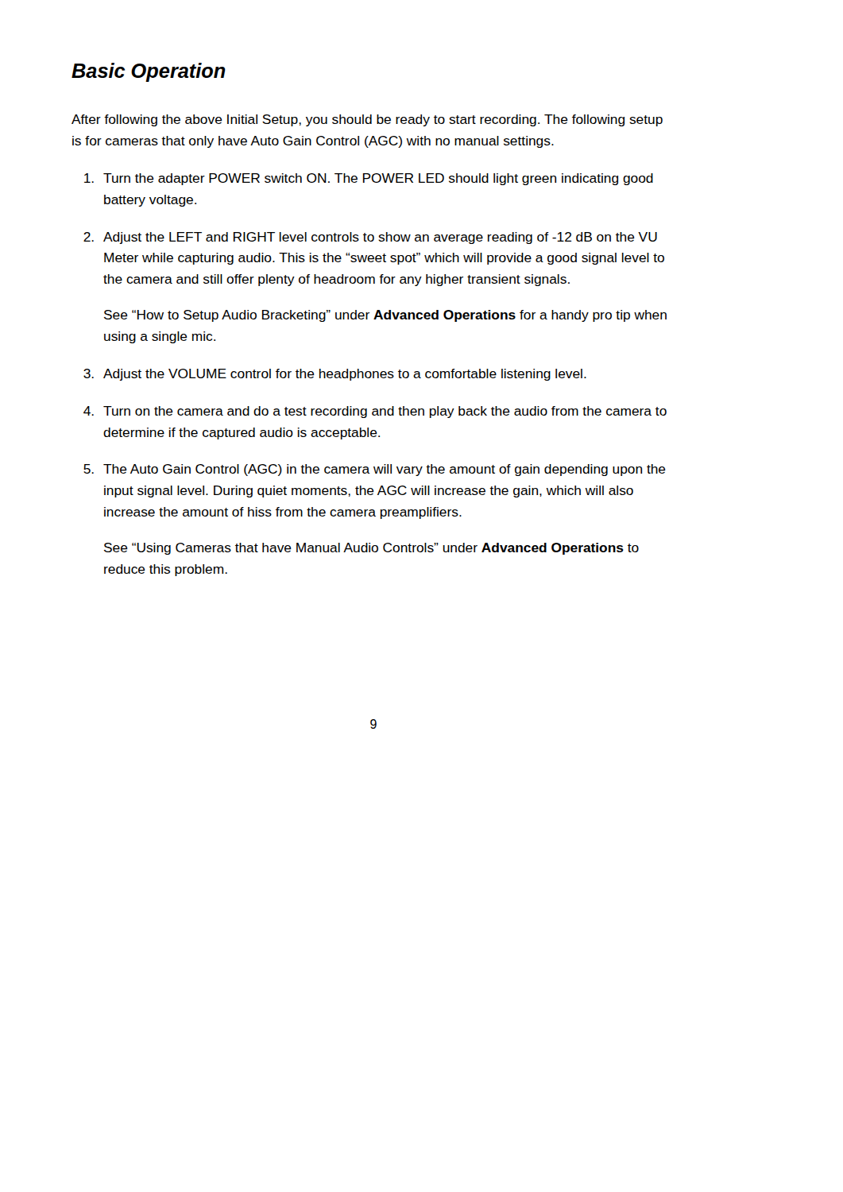Basic Operation
After following the above Initial Setup, you should be ready to start recording. The following setup is for cameras that only have Auto Gain Control (AGC) with no manual settings.
Turn the adapter POWER switch ON. The POWER LED should light green indicating good battery voltage.
Adjust the LEFT and RIGHT level controls to show an average reading of -12 dB on the VU Meter while capturing audio. This is the “sweet spot” which will provide a good signal level to the camera and still offer plenty of headroom for any higher transient signals.
See “How to Setup Audio Bracketing” under Advanced Operations for a handy pro tip when using a single mic.
Adjust the VOLUME control for the headphones to a comfortable listening level.
Turn on the camera and do a test recording and then play back the audio from the camera to determine if the captured audio is acceptable.
The Auto Gain Control (AGC) in the camera will vary the amount of gain depending upon the input signal level. During quiet moments, the AGC will increase the gain, which will also increase the amount of hiss from the camera preamplifiers.
See “Using Cameras that have Manual Audio Controls” under Advanced Operations to reduce this problem.
9